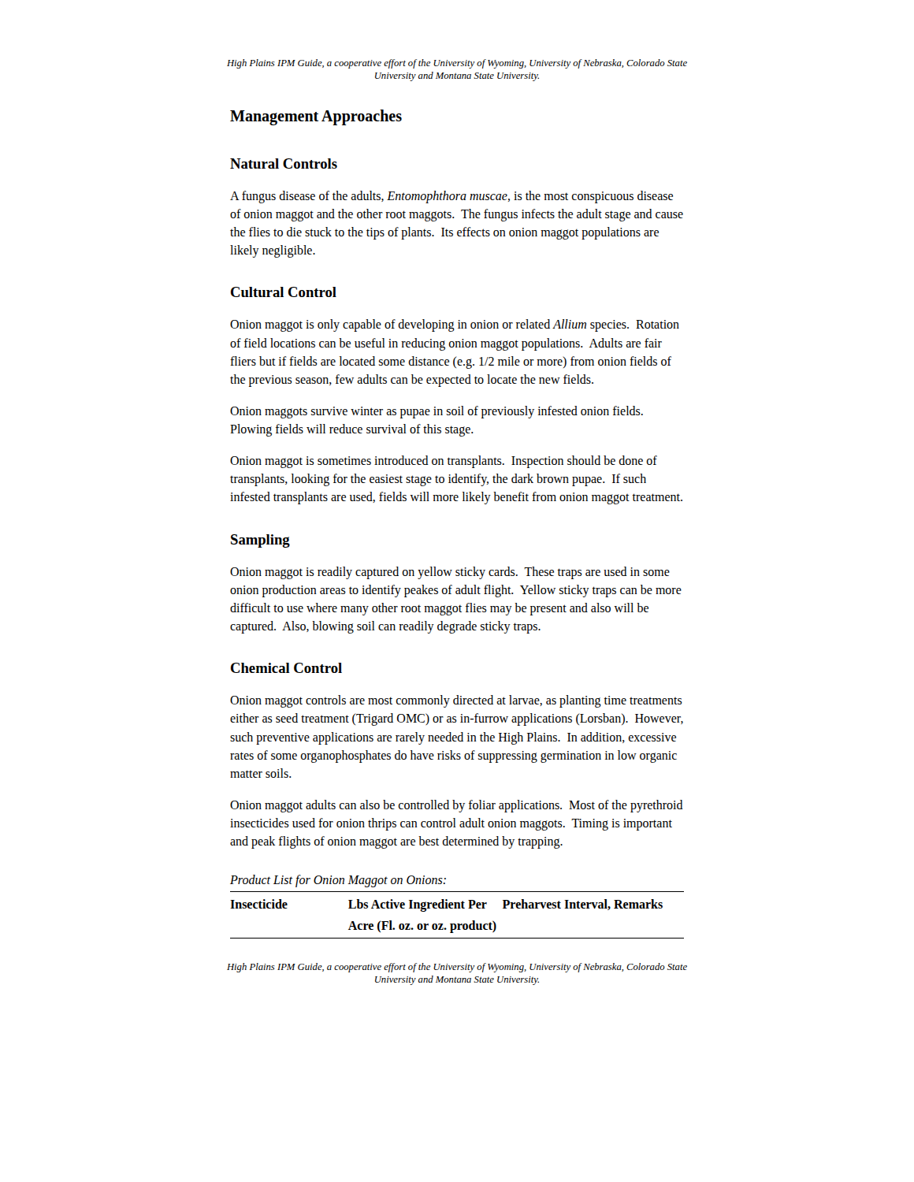High Plains IPM Guide, a cooperative effort of the University of Wyoming, University of Nebraska, Colorado State University and Montana State University.
Management Approaches
Natural Controls
A fungus disease of the adults, Entomophthora muscae, is the most conspicuous disease of onion maggot and the other root maggots. The fungus infects the adult stage and cause the flies to die stuck to the tips of plants. Its effects on onion maggot populations are likely negligible.
Cultural Control
Onion maggot is only capable of developing in onion or related Allium species. Rotation of field locations can be useful in reducing onion maggot populations. Adults are fair fliers but if fields are located some distance (e.g. 1/2 mile or more) from onion fields of the previous season, few adults can be expected to locate the new fields.
Onion maggots survive winter as pupae in soil of previously infested onion fields. Plowing fields will reduce survival of this stage.
Onion maggot is sometimes introduced on transplants. Inspection should be done of transplants, looking for the easiest stage to identify, the dark brown pupae. If such infested transplants are used, fields will more likely benefit from onion maggot treatment.
Sampling
Onion maggot is readily captured on yellow sticky cards. These traps are used in some onion production areas to identify peakes of adult flight. Yellow sticky traps can be more difficult to use where many other root maggot flies may be present and also will be captured. Also, blowing soil can readily degrade sticky traps.
Chemical Control
Onion maggot controls are most commonly directed at larvae, as planting time treatments either as seed treatment (Trigard OMC) or as in-furrow applications (Lorsban). However, such preventive applications are rarely needed in the High Plains. In addition, excessive rates of some organophosphates do have risks of suppressing germination in low organic matter soils.
Onion maggot adults can also be controlled by foliar applications. Most of the pyrethroid insecticides used for onion thrips can control adult onion maggots. Timing is important and peak flights of onion maggot are best determined by trapping.
Product List for Onion Maggot on Onions:
| Insecticide | Lbs Active Ingredient Per | Preharvest Interval, Remarks |
| --- | --- | --- |
| | Acre (Fl. oz. or oz. product) | |
High Plains IPM Guide, a cooperative effort of the University of Wyoming, University of Nebraska, Colorado State University and Montana State University.